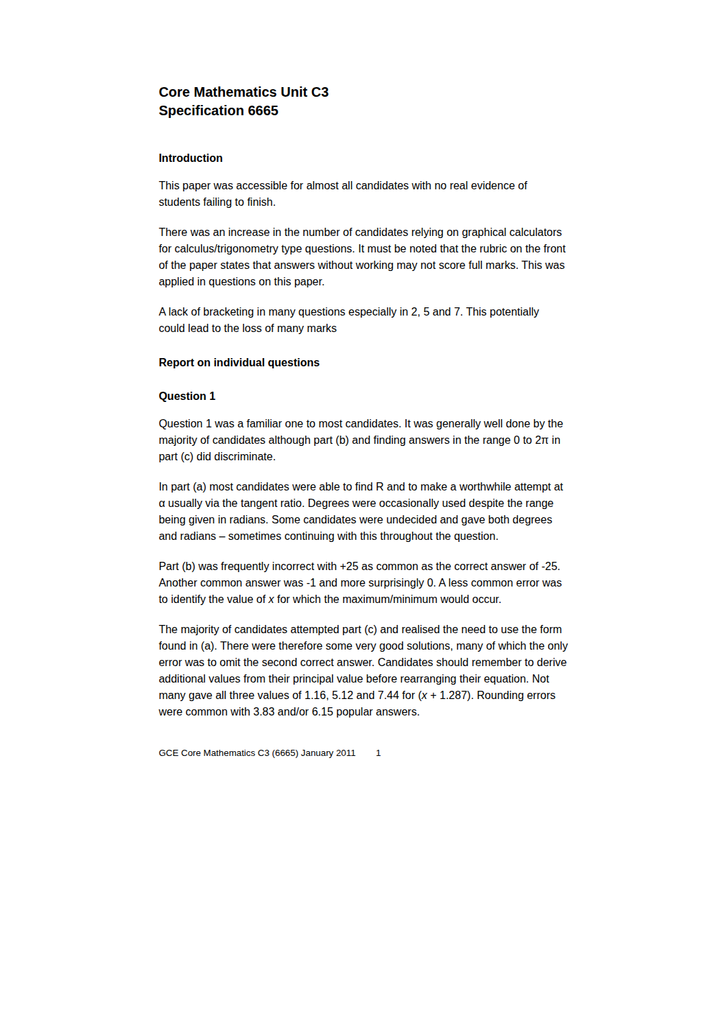Core Mathematics Unit C3
Specification 6665
Introduction
This paper was accessible for almost all candidates with no real evidence of students failing to finish.
There was an increase in the number of candidates relying on graphical calculators for calculus/trigonometry type questions. It must be noted that the rubric on the front of the paper states that answers without working may not score full marks. This was applied in questions on this paper.
A lack of bracketing in many questions especially in 2, 5 and 7. This potentially could lead to the loss of many marks
Report on individual questions
Question 1
Question 1 was a familiar one to most candidates. It was generally well done by the majority of candidates although part (b) and finding answers in the range 0 to 2π in part (c) did discriminate.
In part (a) most candidates were able to find R and to make a worthwhile attempt at α usually via the tangent ratio. Degrees were occasionally used despite the range being given in radians. Some candidates were undecided and gave both degrees and radians – sometimes continuing with this throughout the question.
Part (b) was frequently incorrect with +25 as common as the correct answer of -25. Another common answer was -1 and more surprisingly 0. A less common error was to identify the value of x for which the maximum/minimum would occur.
The majority of candidates attempted part (c) and realised the need to use the form found in (a). There were therefore some very good solutions, many of which the only error was to omit the second correct answer. Candidates should remember to derive additional values from their principal value before rearranging their equation. Not many gave all three values of 1.16, 5.12 and 7.44 for (x + 1.287). Rounding errors were common with 3.83 and/or 6.15 popular answers.
GCE Core Mathematics C3 (6665) January 20111